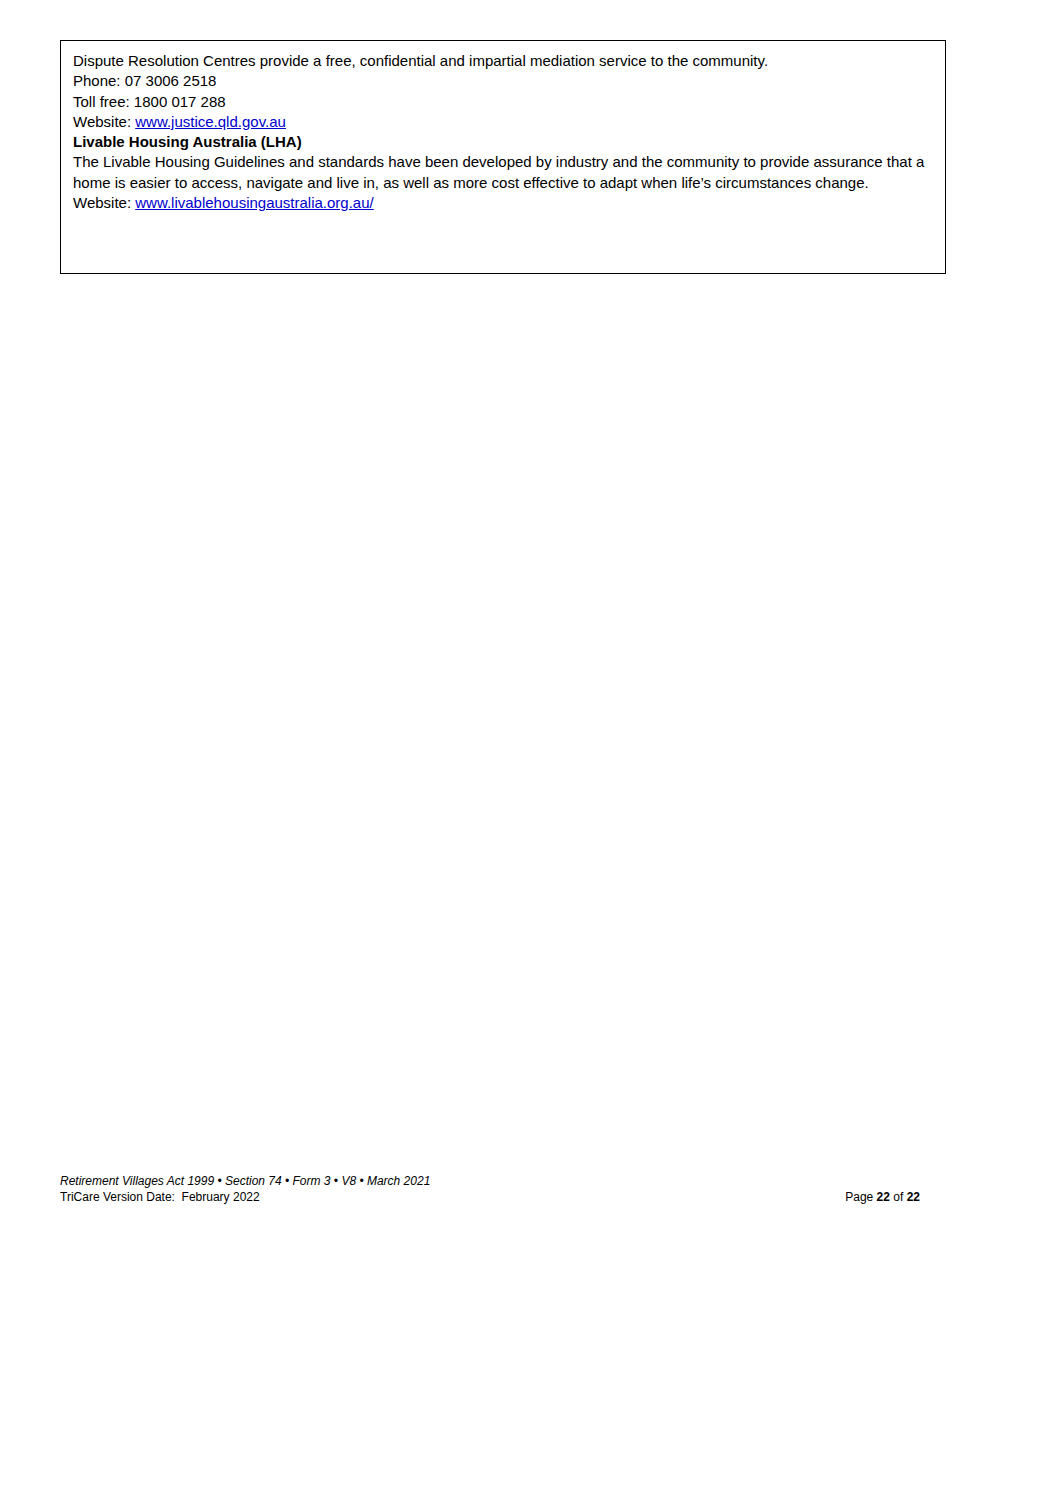Dispute Resolution Centres provide a free, confidential and impartial mediation service to the community.
Phone: 07 3006 2518
Toll free: 1800 017 288
Website: www.justice.qld.gov.au
Livable Housing Australia (LHA)
The Livable Housing Guidelines and standards have been developed by industry and the community to provide assurance that a home is easier to access, navigate and live in, as well as more cost effective to adapt when life’s circumstances change.
Website: www.livablehousingaustralia.org.au/
Retirement Villages Act 1999 • Section 74 • Form 3 • V8 • March 2021
TriCare Version Date: February 2022
Page 22 of 22